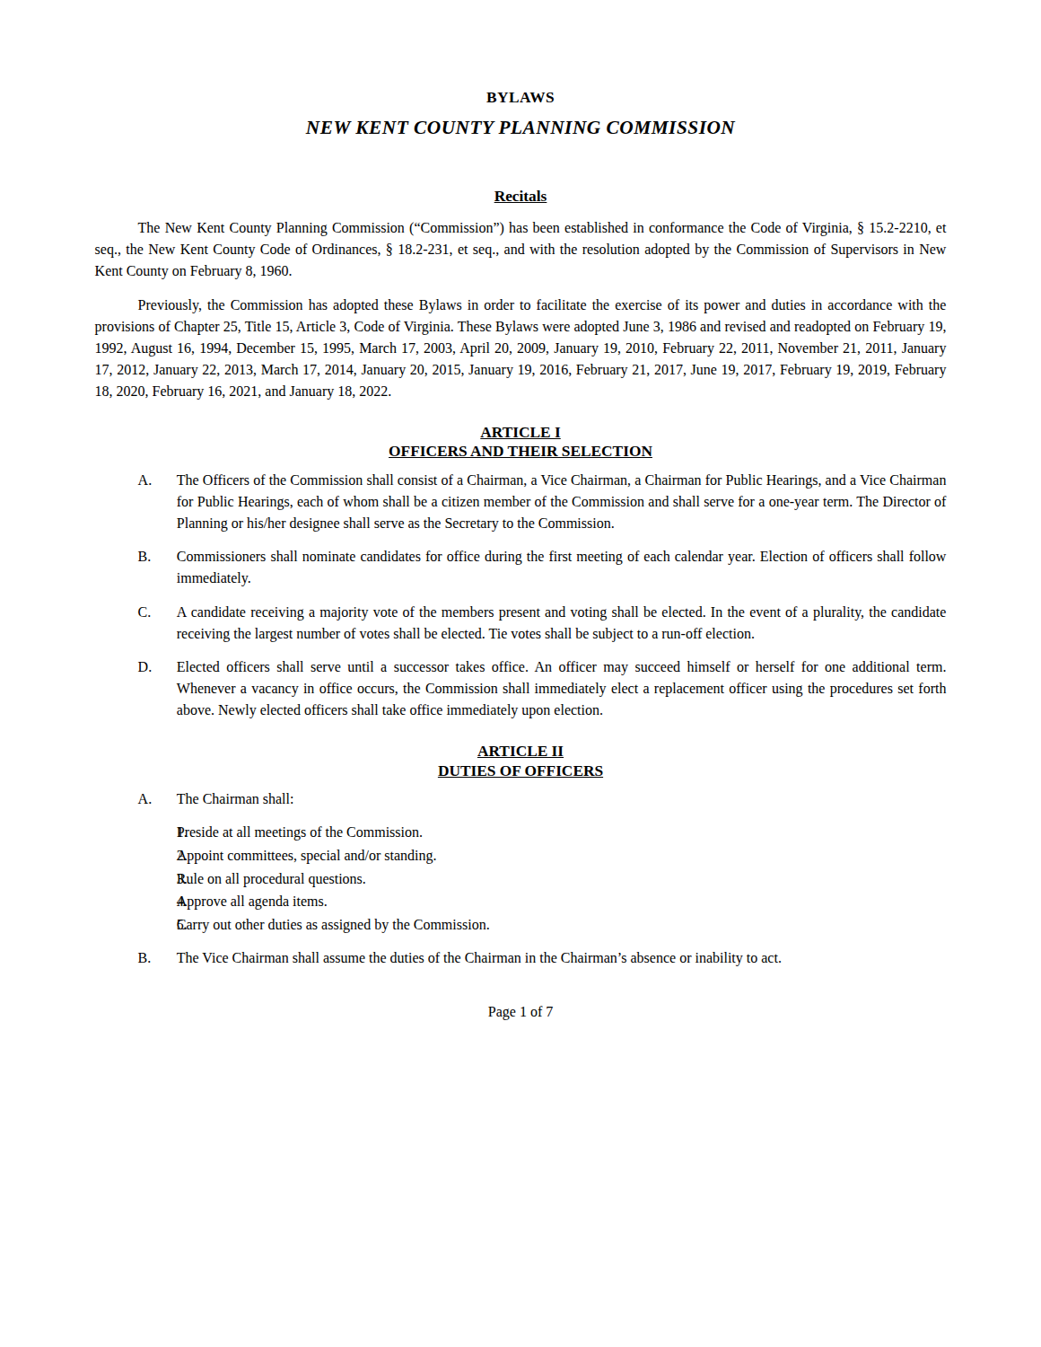BYLAWS
NEW KENT COUNTY PLANNING COMMISSION
Recitals
The New Kent County Planning Commission (“Commission”) has been established in conformance the Code of Virginia, § 15.2-2210, et seq., the New Kent County Code of Ordinances, § 18.2-231, et seq., and with the resolution adopted by the Commission of Supervisors in New Kent County on February 8, 1960.
Previously, the Commission has adopted these Bylaws in order to facilitate the exercise of its power and duties in accordance with the provisions of Chapter 25, Title 15, Article 3, Code of Virginia. These Bylaws were adopted June 3, 1986 and revised and readopted on February 19, 1992, August 16, 1994, December 15, 1995, March 17, 2003, April 20, 2009, January 19, 2010, February 22, 2011, November 21, 2011, January 17, 2012, January 22, 2013, March 17, 2014, January 20, 2015, January 19, 2016, February 21, 2017, June 19, 2017, February 19, 2019, February 18, 2020, February 16, 2021, and January 18, 2022.
ARTICLE I
OFFICERS AND THEIR SELECTION
A.
The Officers of the Commission shall consist of a Chairman, a Vice Chairman, a Chairman for Public Hearings, and a Vice Chairman for Public Hearings, each of whom shall be a citizen member of the Commission and shall serve for a one-year term. The Director of Planning or his/her designee shall serve as the Secretary to the Commission.
B.
Commissioners shall nominate candidates for office during the first meeting of each calendar year. Election of officers shall follow immediately.
C.
A candidate receiving a majority vote of the members present and voting shall be elected. In the event of a plurality, the candidate receiving the largest number of votes shall be elected. Tie votes shall be subject to a run-off election.
D.
Elected officers shall serve until a successor takes office. An officer may succeed himself or herself for one additional term. Whenever a vacancy in office occurs, the Commission shall immediately elect a replacement officer using the procedures set forth above. Newly elected officers shall take office immediately upon election.
ARTICLE II
DUTIES OF OFFICERS
A.
The Chairman shall:
1. Preside at all meetings of the Commission.
2. Appoint committees, special and/or standing.
3. Rule on all procedural questions.
4. Approve all agenda items.
5. Carry out other duties as assigned by the Commission.
B.
The Vice Chairman shall assume the duties of the Chairman in the Chairman’s absence or inability to act.
Page 1 of 7